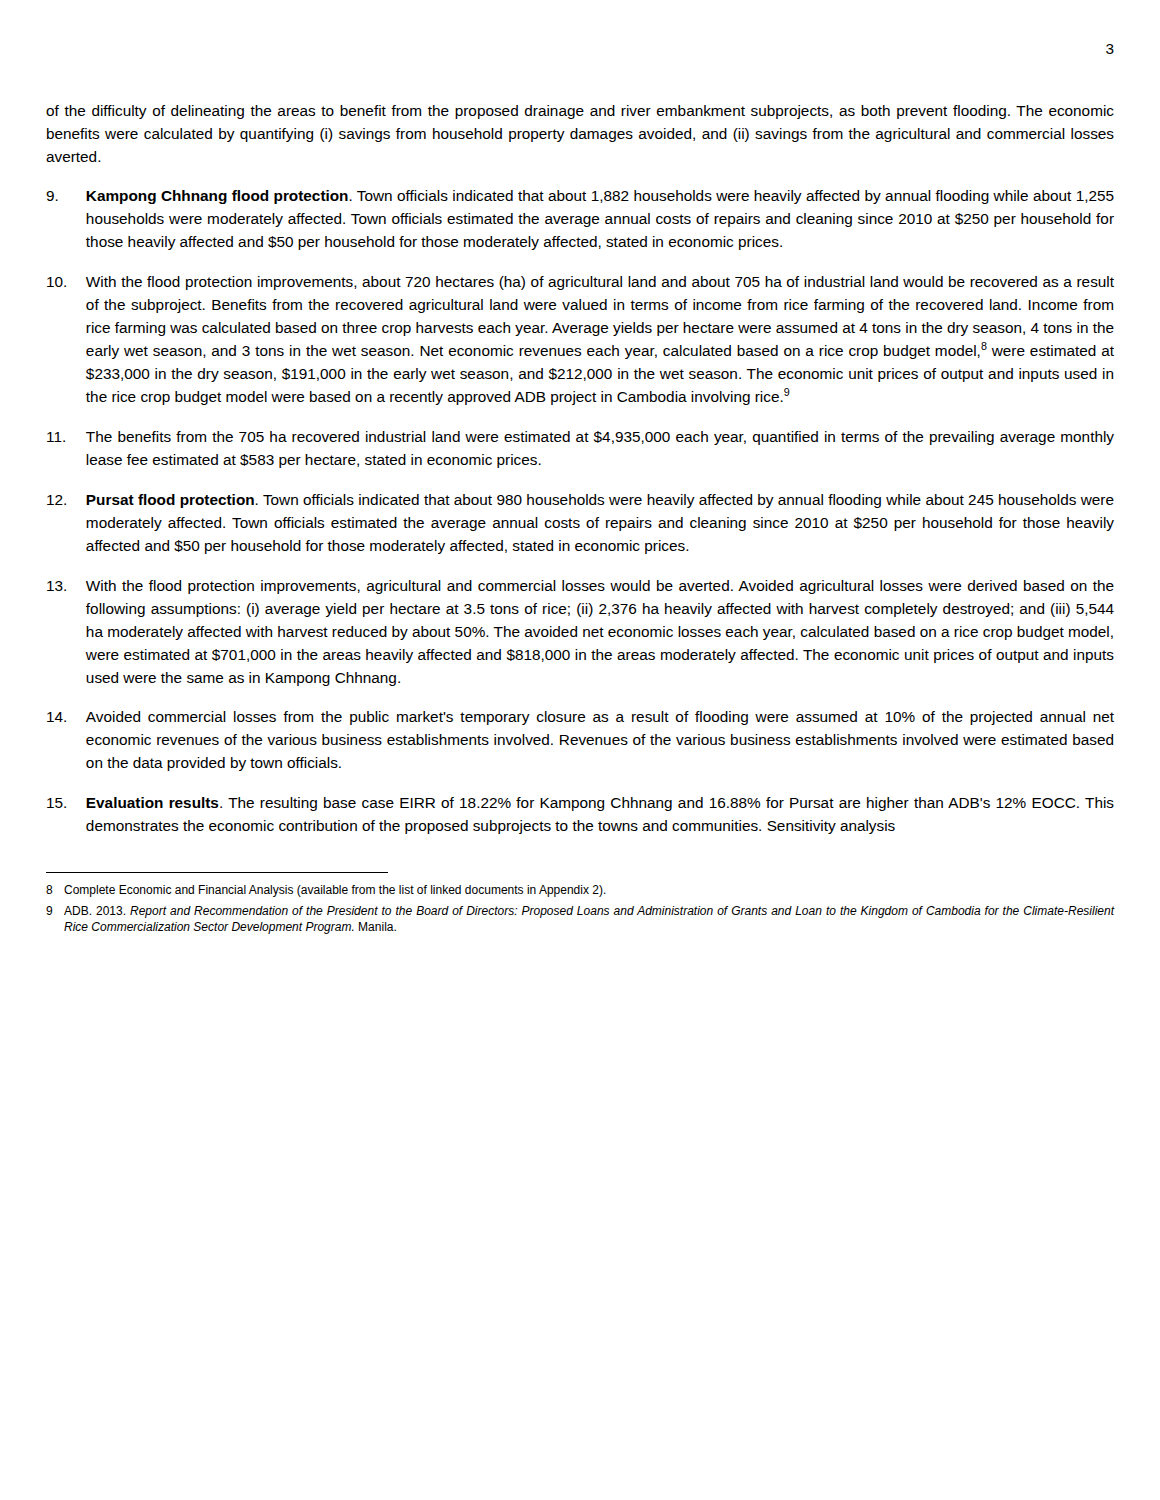3
of the difficulty of delineating the areas to benefit from the proposed drainage and river embankment subprojects, as both prevent flooding. The economic benefits were calculated by quantifying (i) savings from household property damages avoided, and (ii) savings from the agricultural and commercial losses averted.
9.
Kampong Chhnang flood protection. Town officials indicated that about 1,882 households were heavily affected by annual flooding while about 1,255 households were moderately affected. Town officials estimated the average annual costs of repairs and cleaning since 2010 at $250 per household for those heavily affected and $50 per household for those moderately affected, stated in economic prices.
10.
With the flood protection improvements, about 720 hectares (ha) of agricultural land and about 705 ha of industrial land would be recovered as a result of the subproject. Benefits from the recovered agricultural land were valued in terms of income from rice farming of the recovered land. Income from rice farming was calculated based on three crop harvests each year. Average yields per hectare were assumed at 4 tons in the dry season, 4 tons in the early wet season, and 3 tons in the wet season. Net economic revenues each year, calculated based on a rice crop budget model,8 were estimated at $233,000 in the dry season, $191,000 in the early wet season, and $212,000 in the wet season. The economic unit prices of output and inputs used in the rice crop budget model were based on a recently approved ADB project in Cambodia involving rice.9
11.
The benefits from the 705 ha recovered industrial land were estimated at $4,935,000 each year, quantified in terms of the prevailing average monthly lease fee estimated at $583 per hectare, stated in economic prices.
12.
Pursat flood protection. Town officials indicated that about 980 households were heavily affected by annual flooding while about 245 households were moderately affected. Town officials estimated the average annual costs of repairs and cleaning since 2010 at $250 per household for those heavily affected and $50 per household for those moderately affected, stated in economic prices.
13.
With the flood protection improvements, agricultural and commercial losses would be averted. Avoided agricultural losses were derived based on the following assumptions: (i) average yield per hectare at 3.5 tons of rice; (ii) 2,376 ha heavily affected with harvest completely destroyed; and (iii) 5,544 ha moderately affected with harvest reduced by about 50%. The avoided net economic losses each year, calculated based on a rice crop budget model, were estimated at $701,000 in the areas heavily affected and $818,000 in the areas moderately affected. The economic unit prices of output and inputs used were the same as in Kampong Chhnang.
14.
Avoided commercial losses from the public market's temporary closure as a result of flooding were assumed at 10% of the projected annual net economic revenues of the various business establishments involved. Revenues of the various business establishments involved were estimated based on the data provided by town officials.
15.
Evaluation results. The resulting base case EIRR of 18.22% for Kampong Chhnang and 16.88% for Pursat are higher than ADB's 12% EOCC. This demonstrates the economic contribution of the proposed subprojects to the towns and communities. Sensitivity analysis
8
Complete Economic and Financial Analysis (available from the list of linked documents in Appendix 2).
9
ADB. 2013. Report and Recommendation of the President to the Board of Directors: Proposed Loans and Administration of Grants and Loan to the Kingdom of Cambodia for the Climate-Resilient Rice Commercialization Sector Development Program. Manila.